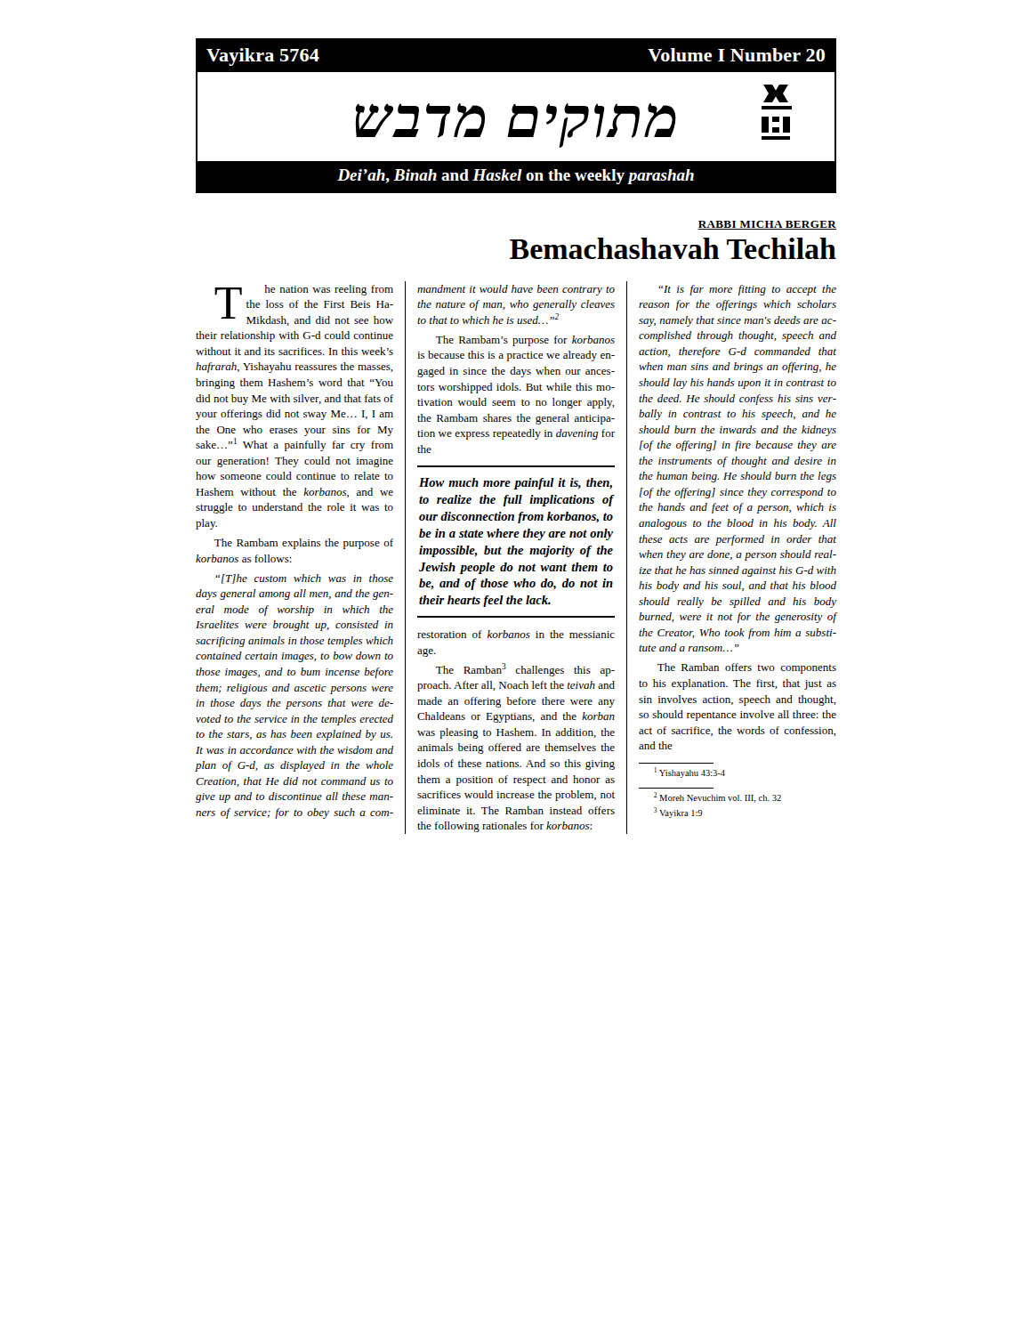Vayikra 5764 Volume I Number 20
מתוקים מדבש
Dei’ah, Binah and Haskel on the weekly parashah
Rabbi Micha Berger
Bemachashavah Techilah
The nation was reeling from the loss of the First Beis Ha-Mikdash, and did not see how their relationship with G-d could continue without it and its sacrifices. In this week’s hafrarah, Yishayahu reassures the masses, bringing them Hashem’s word that “You did not buy Me with silver, and that fats of your offerings did not sway Me… I, I am the One who erases your sins for My sake…”1 What a painfully far cry from our generation! They could not imagine how someone could continue to relate to Hashem without the korbanos, and we struggle to understand the role it was to play.
The Rambam explains the purpose of korbanos as follows:
“[T]he custom which was in those days general among all men, and the general mode of worship in which the Israelites were brought up, consisted in sacrificing animals in those temples which contained certain images, to bow down to those images, and to bum incense before them; religious and ascetic persons were in those days the persons that were devoted to the service in the temples erected to the stars, as has been explained by us. It was in accordance with the wisdom and plan of G-d, as displayed in the whole Creation, that He did not command us to give up and to discontinue all these manners of service; for to obey such a commandment it would have been contrary to the nature of man, who generally cleaves to that to which he is used…”2
The Rambam’s purpose for korbanos is because this is a practice we already engaged in since the days when our ancestors worshipped idols. But while this motivation would seem to no longer apply, the Rambam shares the general anticipation we express repeatedly in davening for the
How much more painful it is, then, to realize the full implications of our disconnection from korbanos, to be in a state where they are not only impossible, but the majority of the Jewish people do not want them to be, and of those who do, do not in their hearts feel the lack.
restoration of korbanos in the messianic age.
The Ramban3 challenges this approach. After all, Noach left the teivah and made an offering before there were any Chaldeans or Egyptians, and the korban was pleasing to Hashem. In addition, the animals being offered are themselves the idols of these nations. And so this giving them a position of respect and honor as sacrifices would increase the problem, not eliminate it. The Ramban instead offers the following rationales for korbanos:
“It is far more fitting to accept the reason for the offerings which scholars say, namely that since man's deeds are accomplished through thought, speech and action, therefore G-d commanded that when man sins and brings an offering, he should lay his hands upon it in contrast to the deed. He should confess his sins verbally in contrast to his speech, and he should burn the inwards and the kidneys [of the offering] in fire because they are the instruments of thought and desire in the human being. He should burn the legs [of the offering] since they correspond to the hands and feet of a person, which is analogous to the blood in his body. All these acts are performed in order that when they are done, a person should realize that he has sinned against his G-d with his body and his soul, and that his blood should really be spilled and his body burned, were it not for the generosity of the Creator, Who took from him a substitute and a ransom…”
The Ramban offers two components to his explanation. The first, that just as sin involves action, speech and thought, so should repentance involve all three: the act of sacrifice, the words of confession, and the
1 Yishayahu 43:3-4
2 Moreh Nevuchim vol. III, ch. 32
3 Vayikra 1:9